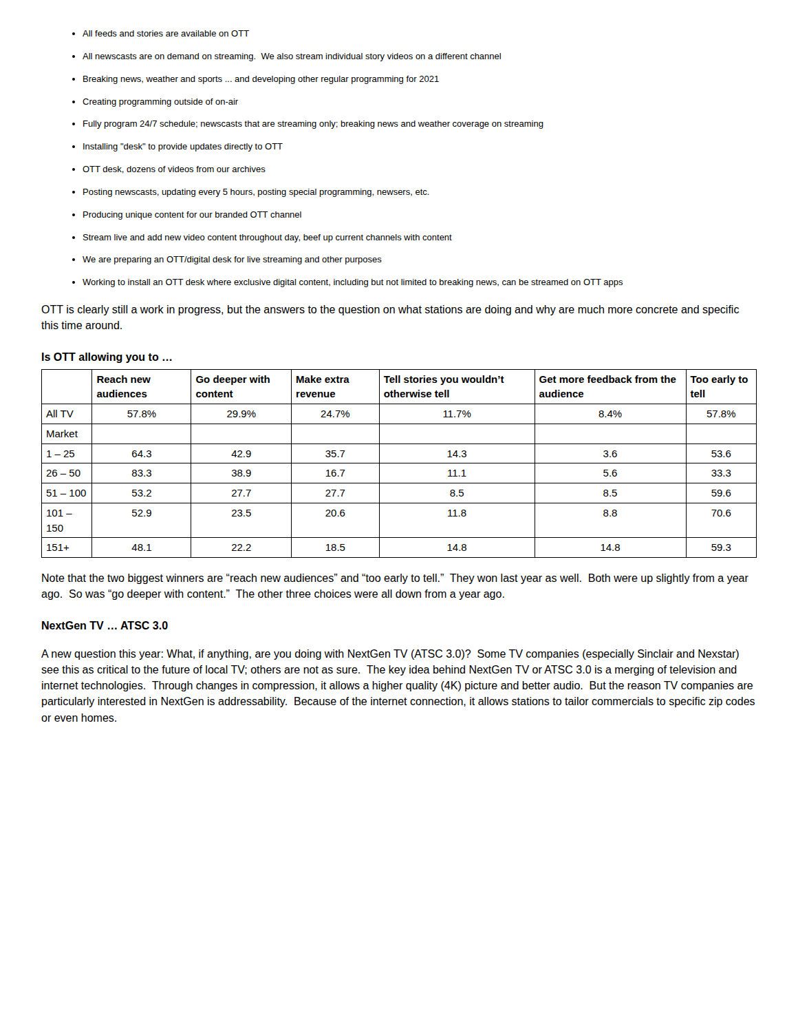All feeds and stories are available on OTT
All newscasts are on demand on streaming. We also stream individual story videos on a different channel
Breaking news, weather and sports ... and developing other regular programming for 2021
Creating programming outside of on-air
Fully program 24/7 schedule; newscasts that are streaming only; breaking news and weather coverage on streaming
Installing "desk" to provide updates directly to OTT
OTT desk, dozens of videos from our archives
Posting newscasts, updating every 5 hours, posting special programming, newsers, etc.
Producing unique content for our branded OTT channel
Stream live and add new video content throughout day, beef up current channels with content
We are preparing an OTT/digital desk for live streaming and other purposes
Working to install an OTT desk where exclusive digital content, including but not limited to breaking news, can be streamed on OTT apps
OTT is clearly still a work in progress, but the answers to the question on what stations are doing and why are much more concrete and specific this time around.
Is OTT allowing you to …
| | Reach new audiences | Go deeper with content | Make extra revenue | Tell stories you wouldn’t otherwise tell | Get more feedback from the audience | Too early to tell |
| --- | --- | --- | --- | --- | --- | --- |
| All TV | 57.8% | 29.9% | 24.7% | 11.7% | 8.4% | 57.8% |
| Market | | | | | | |
| 1 – 25 | 64.3 | 42.9 | 35.7 | 14.3 | 3.6 | 53.6 |
| 26 – 50 | 83.3 | 38.9 | 16.7 | 11.1 | 5.6 | 33.3 |
| 51 – 100 | 53.2 | 27.7 | 27.7 | 8.5 | 8.5 | 59.6 |
| 101 – 150 | 52.9 | 23.5 | 20.6 | 11.8 | 8.8 | 70.6 |
| 151+ | 48.1 | 22.2 | 18.5 | 14.8 | 14.8 | 59.3 |
Note that the two biggest winners are “reach new audiences” and “too early to tell.” They won last year as well. Both were up slightly from a year ago. So was “go deeper with content.” The other three choices were all down from a year ago.
NextGen TV … ATSC 3.0
A new question this year: What, if anything, are you doing with NextGen TV (ATSC 3.0)? Some TV companies (especially Sinclair and Nexstar) see this as critical to the future of local TV; others are not as sure. The key idea behind NextGen TV or ATSC 3.0 is a merging of television and internet technologies. Through changes in compression, it allows a higher quality (4K) picture and better audio. But the reason TV companies are particularly interested in NextGen is addressability. Because of the internet connection, it allows stations to tailor commercials to specific zip codes or even homes.